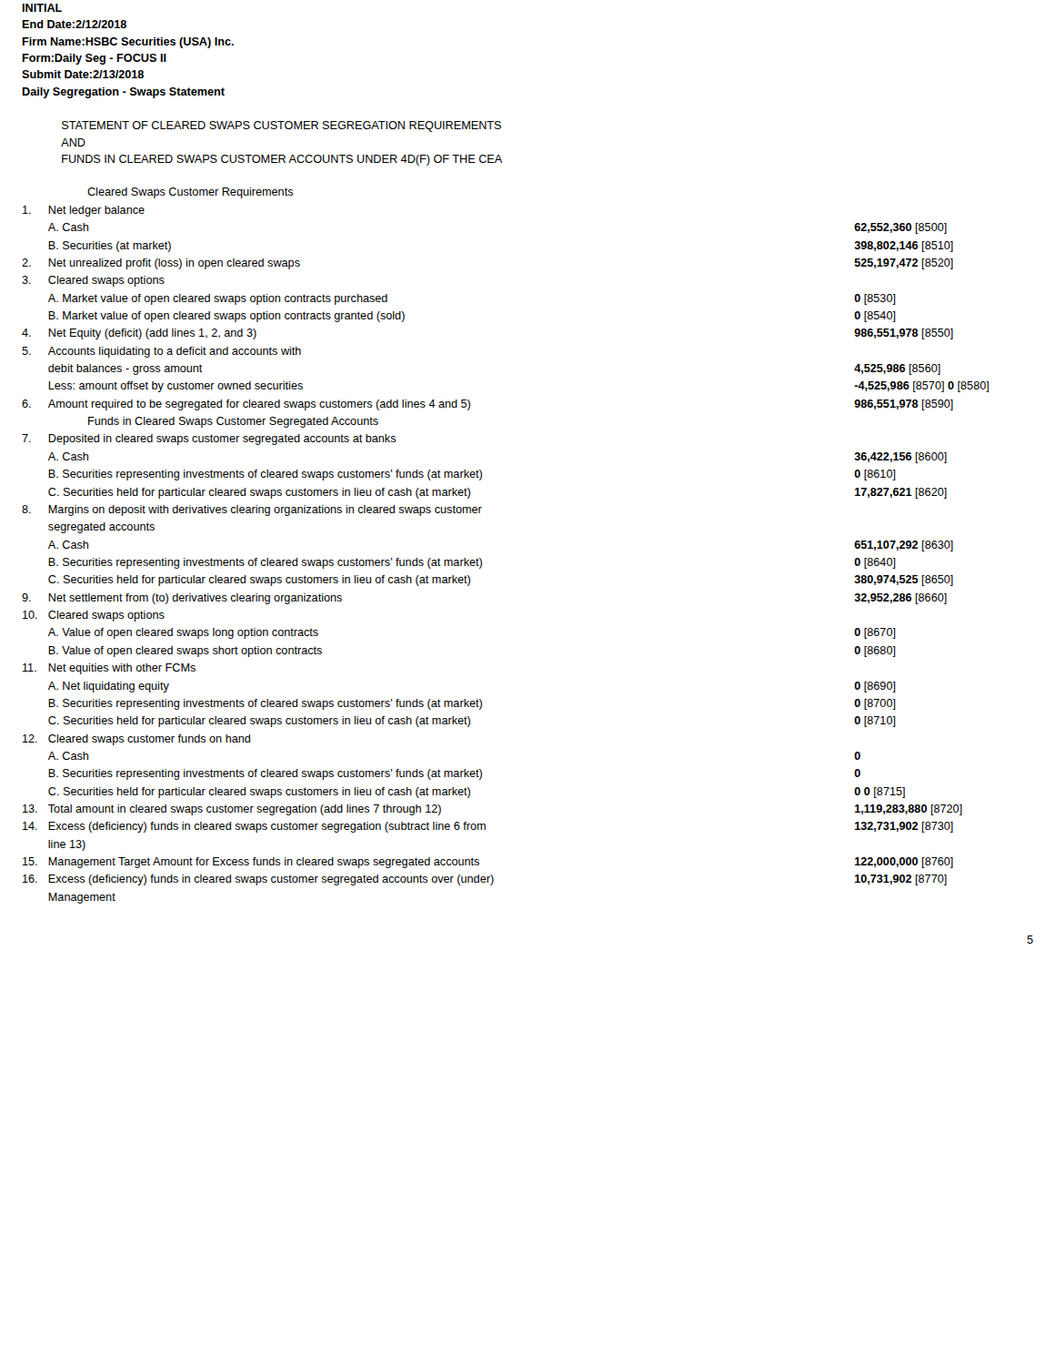INITIAL
End Date:2/12/2018
Firm Name:HSBC Securities (USA) Inc.
Form:Daily Seg - FOCUS II
Submit Date:2/13/2018
Daily Segregation - Swaps Statement
STATEMENT OF CLEARED SWAPS CUSTOMER SEGREGATION REQUIREMENTS
AND
FUNDS IN CLEARED SWAPS CUSTOMER ACCOUNTS UNDER 4D(F) OF THE CEA
| | Cleared Swaps Customer Requirements | |
| 1. | Net ledger balance | |
| | A. Cash | 62,552,360 [8500] |
| | B. Securities (at market) | 398,802,146 [8510] |
| 2. | Net unrealized profit (loss) in open cleared swaps | 525,197,472 [8520] |
| 3. | Cleared swaps options | |
| | A. Market value of open cleared swaps option contracts purchased | 0 [8530] |
| | B. Market value of open cleared swaps option contracts granted (sold) | 0 [8540] |
| 4. | Net Equity (deficit) (add lines 1, 2, and 3) | 986,551,978 [8550] |
| 5. | Accounts liquidating to a deficit and accounts with | |
| | debit balances - gross amount | 4,525,986 [8560] |
| | Less: amount offset by customer owned securities | -4,525,986 [8570] 0 [8580] |
| 6. | Amount required to be segregated for cleared swaps customers (add lines 4 and 5) | 986,551,978 [8590] |
| | Funds in Cleared Swaps Customer Segregated Accounts | |
| 7. | Deposited in cleared swaps customer segregated accounts at banks | |
| | A. Cash | 36,422,156 [8600] |
| | B. Securities representing investments of cleared swaps customers' funds (at market) | 0 [8610] |
| | C. Securities held for particular cleared swaps customers in lieu of cash (at market) | 17,827,621 [8620] |
| 8. | Margins on deposit with derivatives clearing organizations in cleared swaps customer | |
| | segregated accounts | |
| | A. Cash | 651,107,292 [8630] |
| | B. Securities representing investments of cleared swaps customers' funds (at market) | 0 [8640] |
| | C. Securities held for particular cleared swaps customers in lieu of cash (at market) | 380,974,525 [8650] |
| 9. | Net settlement from (to) derivatives clearing organizations | 32,952,286 [8660] |
| 10. | Cleared swaps options | |
| | A. Value of open cleared swaps long option contracts | 0 [8670] |
| | B. Value of open cleared swaps short option contracts | 0 [8680] |
| 11. | Net equities with other FCMs | |
| | A. Net liquidating equity | 0 [8690] |
| | B. Securities representing investments of cleared swaps customers' funds (at market) | 0 [8700] |
| | C. Securities held for particular cleared swaps customers in lieu of cash (at market) | 0 [8710] |
| 12. | Cleared swaps customer funds on hand | |
| | A. Cash | 0 |
| | B. Securities representing investments of cleared swaps customers' funds (at market) | 0 |
| | C. Securities held for particular cleared swaps customers in lieu of cash (at market) | 0 0 [8715] |
| 13. | Total amount in cleared swaps customer segregation (add lines 7 through 12) | 1,119,283,880 [8720] |
| 14. | Excess (deficiency) funds in cleared swaps customer segregation (subtract line 6 from | 132,731,902 [8730] |
| | line 13) | |
| 15. | Management Target Amount for Excess funds in cleared swaps segregated accounts | 122,000,000 [8760] |
| 16. | Excess (deficiency) funds in cleared swaps customer segregated accounts over (under) | 10,731,902 [8770] |
| | Management | |
5